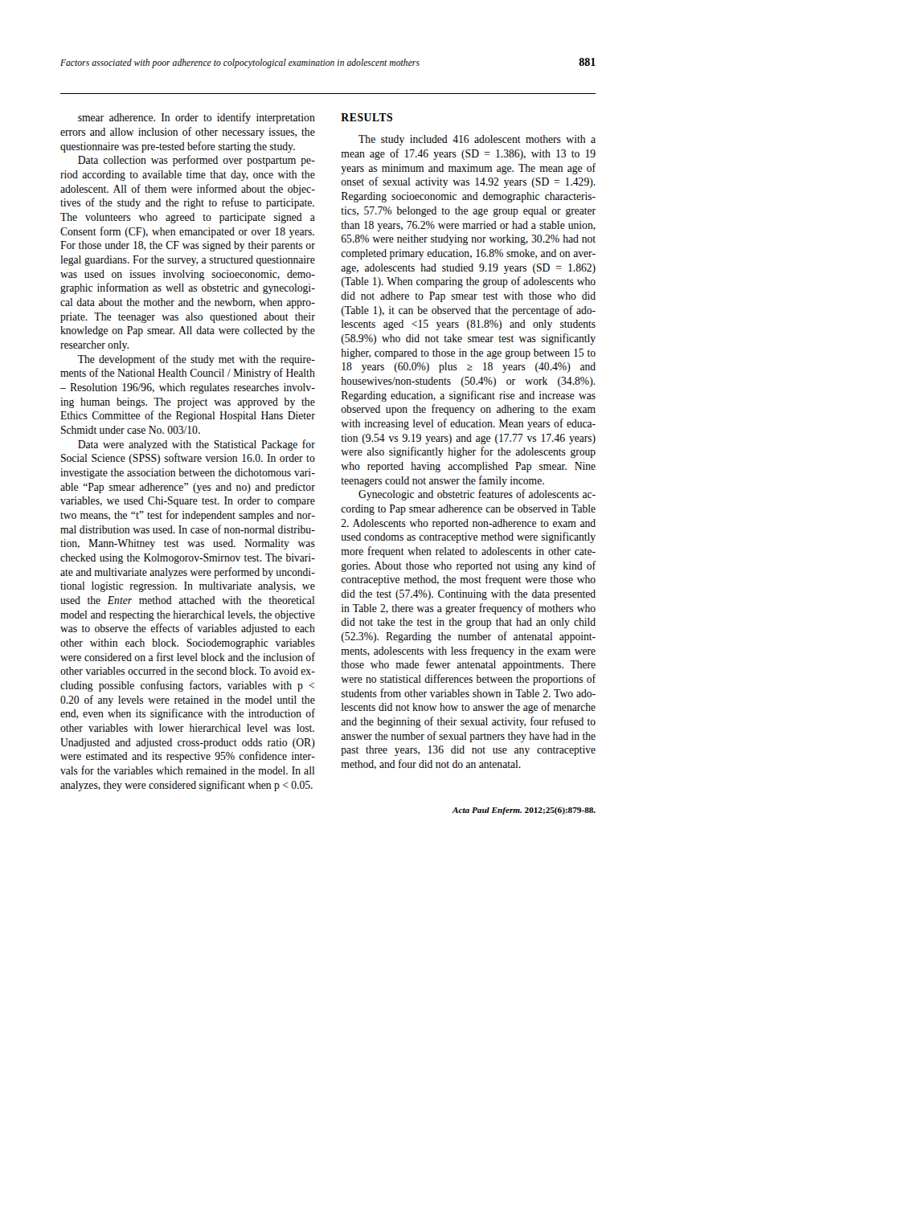Factors associated with poor adherence to colpocytological examination in adolescent mothers
881
smear adherence. In order to identify interpretation errors and allow inclusion of other necessary issues, the questionnaire was pre-tested before starting the study.
Data collection was performed over postpartum period according to available time that day, once with the adolescent. All of them were informed about the objectives of the study and the right to refuse to participate. The volunteers who agreed to participate signed a Consent form (CF), when emancipated or over 18 years. For those under 18, the CF was signed by their parents or legal guardians. For the survey, a structured questionnaire was used on issues involving socioeconomic, demographic information as well as obstetric and gynecological data about the mother and the newborn, when appropriate. The teenager was also questioned about their knowledge on Pap smear. All data were collected by the researcher only.
The development of the study met with the requirements of the National Health Council / Ministry of Health – Resolution 196/96, which regulates researches involving human beings. The project was approved by the Ethics Committee of the Regional Hospital Hans Dieter Schmidt under case No. 003/10.
Data were analyzed with the Statistical Package for Social Science (SPSS) software version 16.0. In order to investigate the association between the dichotomous variable “Pap smear adherence” (yes and no) and predictor variables, we used Chi-Square test. In order to compare two means, the “t” test for independent samples and normal distribution was used. In case of non-normal distribution, Mann-Whitney test was used. Normality was checked using the Kolmogorov-Smirnov test. The bivariate and multivariate analyzes were performed by unconditional logistic regression. In multivariate analysis, we used the Enter method attached with the theoretical model and respecting the hierarchical levels, the objective was to observe the effects of variables adjusted to each other within each block. Sociodemographic variables were considered on a first level block and the inclusion of other variables occurred in the second block. To avoid excluding possible confusing factors, variables with p < 0.20 of any levels were retained in the model until the end, even when its significance with the introduction of other variables with lower hierarchical level was lost. Unadjusted and adjusted cross-product odds ratio (OR) were estimated and its respective 95% confidence intervals for the variables which remained in the model. In all analyzes, they were considered significant when p < 0.05.
RESULTS
The study included 416 adolescent mothers with a mean age of 17.46 years (SD = 1.386), with 13 to 19 years as minimum and maximum age. The mean age of onset of sexual activity was 14.92 years (SD = 1.429). Regarding socioeconomic and demographic characteristics, 57.7% belonged to the age group equal or greater than 18 years, 76.2% were married or had a stable union, 65.8% were neither studying nor working, 30.2% had not completed primary education, 16.8% smoke, and on average, adolescents had studied 9.19 years (SD = 1.862) (Table 1). When comparing the group of adolescents who did not adhere to Pap smear test with those who did (Table 1), it can be observed that the percentage of adolescents aged <15 years (81.8%) and only students (58.9%) who did not take smear test was significantly higher, compared to those in the age group between 15 to 18 years (60.0%) plus ≥ 18 years (40.4%) and housewives/non-students (50.4%) or work (34.8%). Regarding education, a significant rise and increase was observed upon the frequency on adhering to the exam with increasing level of education. Mean years of education (9.54 vs 9.19 years) and age (17.77 vs 17.46 years) were also significantly higher for the adolescents group who reported having accomplished Pap smear. Nine teenagers could not answer the family income.
Gynecologic and obstetric features of adolescents according to Pap smear adherence can be observed in Table 2. Adolescents who reported non-adherence to exam and used condoms as contraceptive method were significantly more frequent when related to adolescents in other categories. About those who reported not using any kind of contraceptive method, the most frequent were those who did the test (57.4%). Continuing with the data presented in Table 2, there was a greater frequency of mothers who did not take the test in the group that had an only child (52.3%). Regarding the number of antenatal appointments, adolescents with less frequency in the exam were those who made fewer antenatal appointments. There were no statistical differences between the proportions of students from other variables shown in Table 2. Two adolescents did not know how to answer the age of menarche and the beginning of their sexual activity, four refused to answer the number of sexual partners they have had in the past three years, 136 did not use any contraceptive method, and four did not do an antenatal.
Acta Paul Enferm. 2012;25(6):879-88.